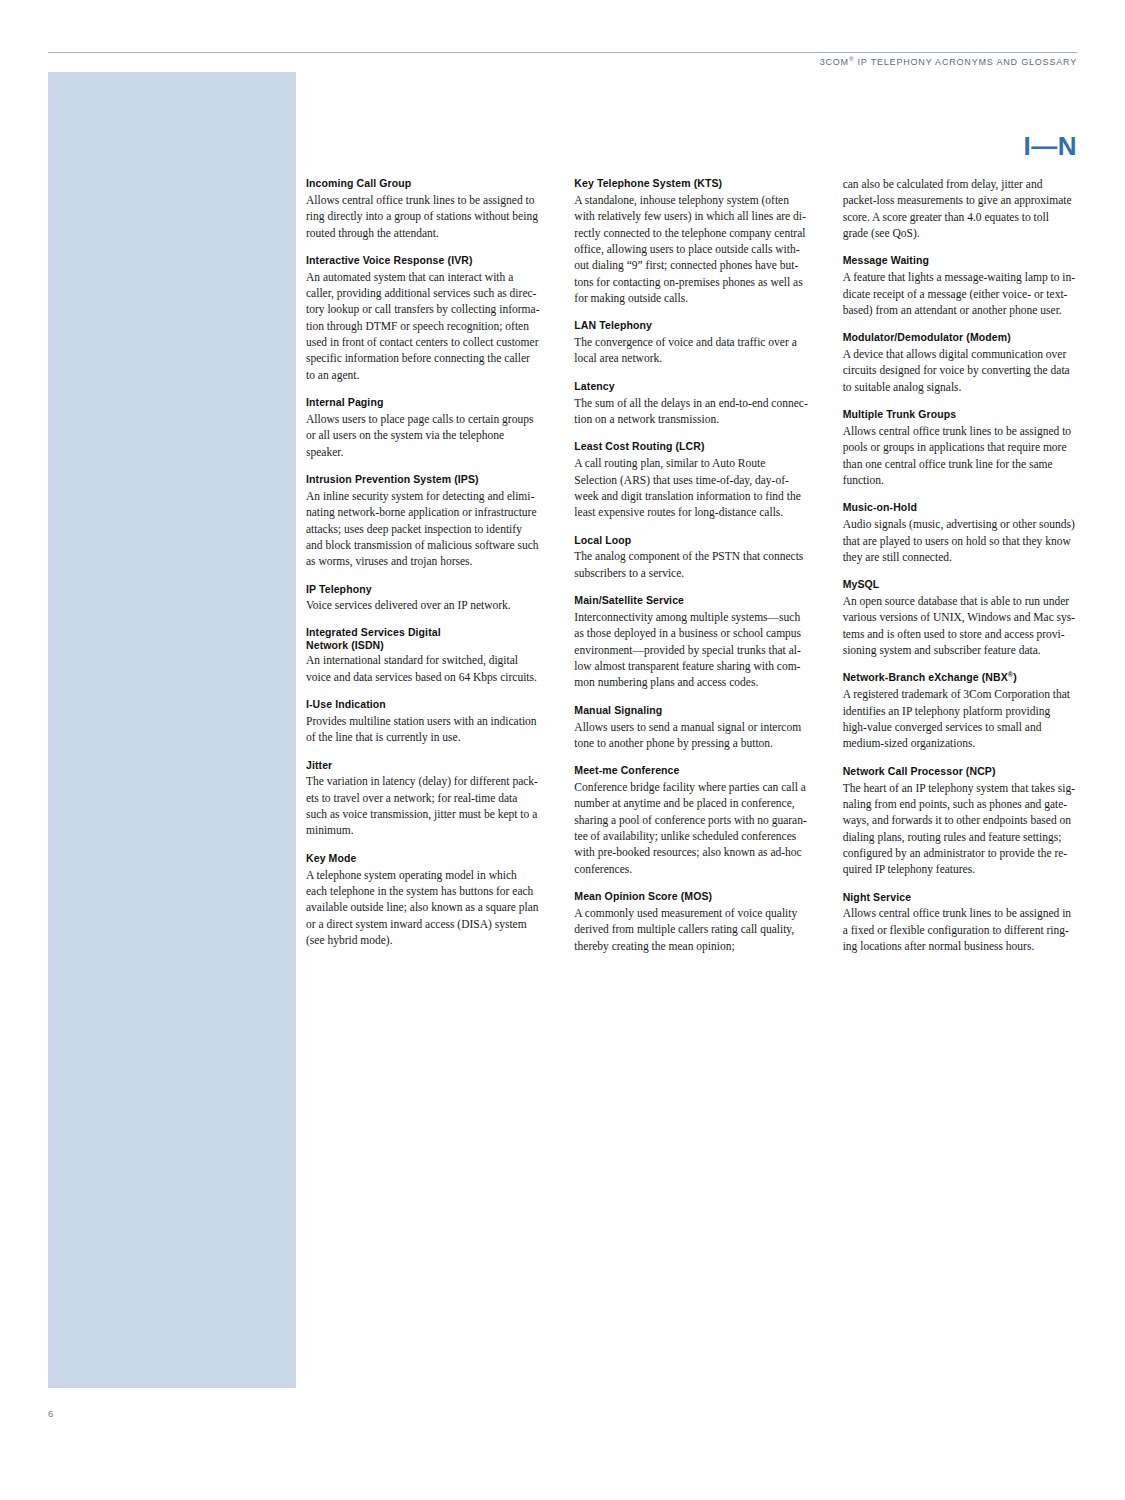3Com® IP Telephony Acronyms and Glossary
I—N
Incoming Call Group
Allows central office trunk lines to be assigned to ring directly into a group of stations without being routed through the attendant.
Interactive Voice Response (IVR)
An automated system that can interact with a caller, providing additional services such as directory lookup or call transfers by collecting information through DTMF or speech recognition; often used in front of contact centers to collect customer specific information before connecting the caller to an agent.
Internal Paging
Allows users to place page calls to certain groups or all users on the system via the telephone speaker.
Intrusion Prevention System (IPS)
An inline security system for detecting and eliminating network-borne application or infrastructure attacks; uses deep packet inspection to identify and block transmission of malicious software such as worms, viruses and trojan horses.
IP Telephony
Voice services delivered over an IP network.
Integrated Services Digital
Network (ISDN)
An international standard for switched, digital voice and data services based on 64 Kbps circuits.
I-Use Indication
Provides multiline station users with an indication of the line that is currently in use.
Jitter
The variation in latency (delay) for different packets to travel over a network; for real-time data such as voice transmission, jitter must be kept to a minimum.
Key Mode
A telephone system operating model in which each telephone in the system has buttons for each available outside line; also known as a square plan or a direct system inward access (DISA) system (see hybrid mode).
Key Telephone System (KTS)
A standalone, inhouse telephony system (often with relatively few users) in which all lines are directly connected to the telephone company central office, allowing users to place outside calls without dialing “9” first; connected phones have buttons for contacting on-premises phones as well as for making outside calls.
LAN Telephony
The convergence of voice and data traffic over a local area network.
Latency
The sum of all the delays in an end-to-end connection on a network transmission.
Least Cost Routing (LCR)
A call routing plan, similar to Auto Route Selection (ARS) that uses time-of-day, day-of-week and digit translation information to find the least expensive routes for long-distance calls.
Local Loop
The analog component of the PSTN that connects subscribers to a service.
Main/Satellite Service
Interconnectivity among multiple systems—such as those deployed in a business or school campus environment—provided by special trunks that allow almost transparent feature sharing with common numbering plans and access codes.
Manual Signaling
Allows users to send a manual signal or intercom tone to another phone by pressing a button.
Meet-me Conference
Conference bridge facility where parties can call a number at anytime and be placed in conference, sharing a pool of conference ports with no guarantee of availability; unlike scheduled conferences with pre-booked resources; also known as ad-hoc conferences.
Mean Opinion Score (MOS)
A commonly used measurement of voice quality derived from multiple callers rating call quality, thereby creating the mean opinion;
can also be calculated from delay, jitter and packet-loss measurements to give an approximate score. A score greater than 4.0 equates to toll grade (see QoS).
Message Waiting
A feature that lights a message-waiting lamp to indicate receipt of a message (either voice- or text-based) from an attendant or another phone user.
Modulator/Demodulator (Modem)
A device that allows digital communication over circuits designed for voice by converting the data to suitable analog signals.
Multiple Trunk Groups
Allows central office trunk lines to be assigned to pools or groups in applications that require more than one central office trunk line for the same function.
Music-on-Hold
Audio signals (music, advertising or other sounds) that are played to users on hold so that they know they are still connected.
MySQL
An open source database that is able to run under various versions of UNIX, Windows and Mac systems and is often used to store and access provisioning system and subscriber feature data.
Network-Branch eXchange (NBX®)
A registered trademark of 3Com Corporation that identifies an IP telephony platform providing high-value converged services to small and medium-sized organizations.
Network Call Processor (NCP)
The heart of an IP telephony system that takes signaling from end points, such as phones and gateways, and forwards it to other endpoints based on dialing plans, routing rules and feature settings; configured by an administrator to provide the required IP telephony features.
Night Service
Allows central office trunk lines to be assigned in a fixed or flexible configuration to different ringing locations after normal business hours.
6